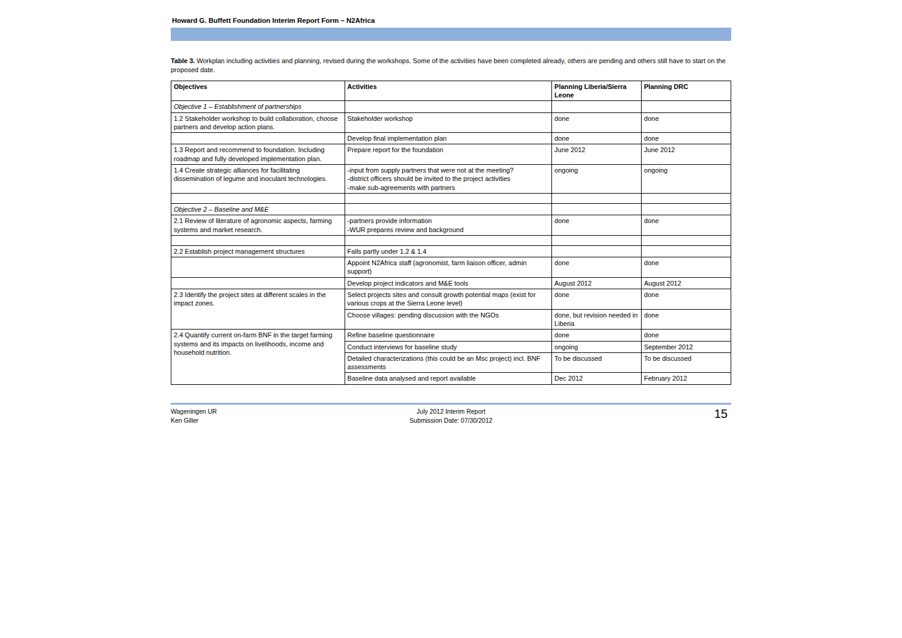Howard G. Buffett Foundation Interim Report Form – N2Africa
Table 3. Workplan including activities and planning, revised during the workshops. Some of the activities have been completed already, others are pending and others still have to start on the proposed date.
| Objectives | Activities | Planning Liberia/Sierra Leone | Planning DRC |
| --- | --- | --- | --- |
| Objective 1 – Establishment of partnerships | | | |
| 1.2 Stakeholder workshop to build collaboration, choose partners and develop action plans. | Stakeholder workshop | done | done |
| | Develop final implementation plan | done | done |
| 1.3 Report and recommend to foundation. Including roadmap and fully developed implementation plan. | Prepare report for the foundation | June 2012 | June 2012 |
| 1.4 Create strategic alliances for facilitating dissemination of legume and inoculant technologies. | -input from supply partners that were not at the meeting? -district officers should be invited to the project activities -make sub-agreements with partners | ongoing | ongoing |
| Objective 2 – Baseline and M&E | | | |
| 2.1 Review of literature of agronomic aspects, farming systems and market research. | -partners provide information -WUR prepares review and background | done | done |
| 2.2 Establish project management structures | Falls partly under 1.2 & 1.4 | | |
| | Appoint N2Africa staff (agronomist, farm liaison officer, admin support) | done | done |
| | Develop project indicators and M&E tools | August 2012 | August 2012 |
| 2.3 Identify the project sites at different scales in the impact zones. | Select projects sites and consult growth potential maps (exist for various crops at the Sierra Leone level) | done | done |
| Choose villages: pending discussion with the NGOs | done, but revision needed in Liberia | done |
| 2.4 Quantify current on-farm BNF in the target farming systems and its impacts on livelihoods, income and household nutrition. | Refine baseline questionnaire | done | done |
| Conduct interviews for baseline study | ongoing | September 2012 |
| Detailed characterizations (this could be an Msc project) incl. BNF assessments | To be discussed | To be discussed |
| Baseline data analysed and report available | Dec 2012 | February 2012 |
Wageningen UR
Ken Giller
July 2012 Interim Report
Submission Date: 07/30/2012
15